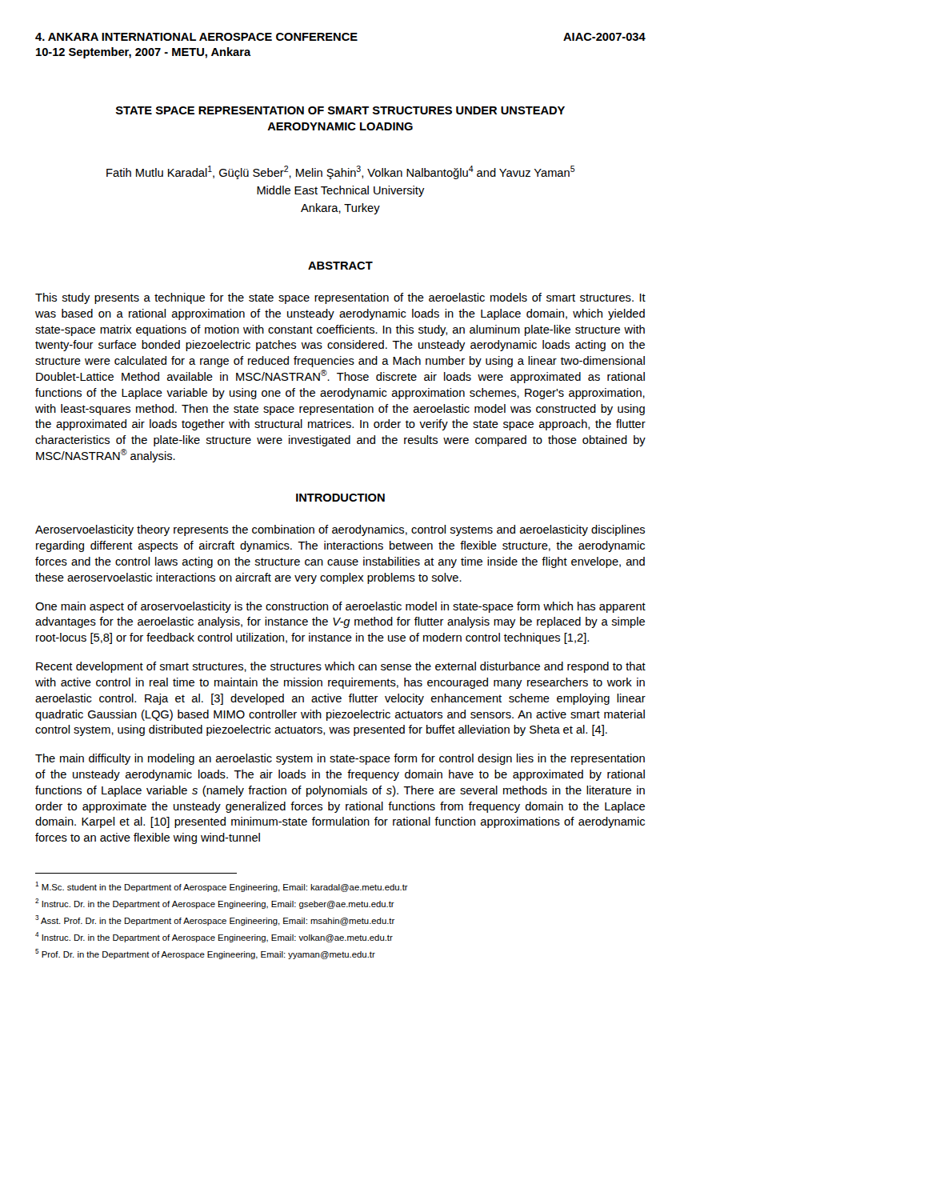4. ANKARA INTERNATIONAL AEROSPACE CONFERENCE
10-12 September, 2007 - METU, Ankara
AIAC-2007-034
State Space Representation of Smart Structures Under Unsteady Aerodynamic Loading
Fatih Mutlu Karadal1, Güçlü Seber2, Melin Şahin3, Volkan Nalbantoğlu4 and Yavuz Yaman5
Middle East Technical University
Ankara, Turkey
Abstract
This study presents a technique for the state space representation of the aeroelastic models of smart structures. It was based on a rational approximation of the unsteady aerodynamic loads in the Laplace domain, which yielded state-space matrix equations of motion with constant coefficients. In this study, an aluminum plate-like structure with twenty-four surface bonded piezoelectric patches was considered. The unsteady aerodynamic loads acting on the structure were calculated for a range of reduced frequencies and a Mach number by using a linear two-dimensional Doublet-Lattice Method available in MSC/NASTRAN®. Those discrete air loads were approximated as rational functions of the Laplace variable by using one of the aerodynamic approximation schemes, Roger's approximation, with least-squares method. Then the state space representation of the aeroelastic model was constructed by using the approximated air loads together with structural matrices. In order to verify the state space approach, the flutter characteristics of the plate-like structure were investigated and the results were compared to those obtained by MSC/NASTRAN® analysis.
Introduction
Aeroservoelasticity theory represents the combination of aerodynamics, control systems and aeroelasticity disciplines regarding different aspects of aircraft dynamics. The interactions between the flexible structure, the aerodynamic forces and the control laws acting on the structure can cause instabilities at any time inside the flight envelope, and these aeroservoelastic interactions on aircraft are very complex problems to solve.
One main aspect of aroservoelasticity is the construction of aeroelastic model in state-space form which has apparent advantages for the aeroelastic analysis, for instance the V-g method for flutter analysis may be replaced by a simple root-locus [5,8] or for feedback control utilization, for instance in the use of modern control techniques [1,2].
Recent development of smart structures, the structures which can sense the external disturbance and respond to that with active control in real time to maintain the mission requirements, has encouraged many researchers to work in aeroelastic control. Raja et al. [3] developed an active flutter velocity enhancement scheme employing linear quadratic Gaussian (LQG) based MIMO controller with piezoelectric actuators and sensors. An active smart material control system, using distributed piezoelectric actuators, was presented for buffet alleviation by Sheta et al. [4].
The main difficulty in modeling an aeroelastic system in state-space form for control design lies in the representation of the unsteady aerodynamic loads. The air loads in the frequency domain have to be approximated by rational functions of Laplace variable s (namely fraction of polynomials of s). There are several methods in the literature in order to approximate the unsteady generalized forces by rational functions from frequency domain to the Laplace domain. Karpel et al. [10] presented minimum-state formulation for rational function approximations of aerodynamic forces to an active flexible wing wind-tunnel
1 M.Sc. student in the Department of Aerospace Engineering, Email: karadal@ae.metu.edu.tr
2 Instruc. Dr. in the Department of Aerospace Engineering, Email: gseber@ae.metu.edu.tr
3 Asst. Prof. Dr. in the Department of Aerospace Engineering, Email: msahin@metu.edu.tr
4 Instruc. Dr. in the Department of Aerospace Engineering, Email: volkan@ae.metu.edu.tr
5 Prof. Dr. in the Department of Aerospace Engineering, Email: yyaman@metu.edu.tr